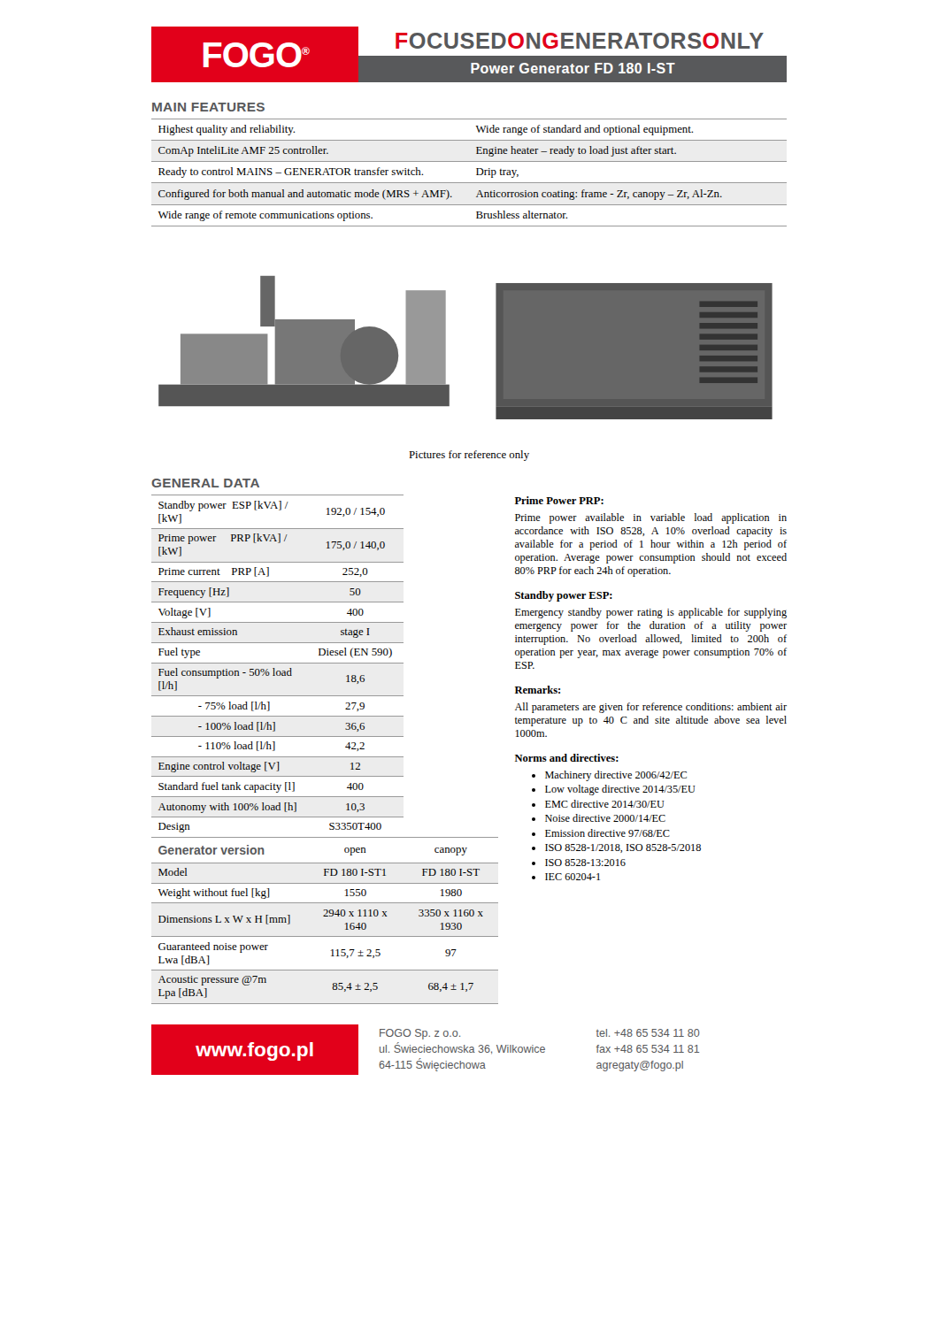FOGO®
FOCUSED ON GENERATORS ONLY
Power Generator FD 180 I-ST
MAIN FEATURES
| Highest quality and reliability. | Wide range of standard and optional equipment. |
| ComAp InteliLite AMF 25 controller. | Engine heater – ready to load just after start. |
| Ready to control MAINS – GENERATOR transfer switch. | Drip tray, |
| Configured for both manual and automatic mode (MRS + AMF). | Anticorrosion coating: frame - Zr, canopy – Zr, Al-Zn. |
| Wide range of remote communications options. | Brushless alternator. |
Pictures for reference only
GENERAL DATA
| Standby power ESP [kVA] / [kW] | 192,0 / 154,0 |
| Prime power PRP [kVA] / [kW] | 175,0 / 140,0 |
| Prime current PRP [A] | 252,0 |
| Frequency [Hz] | 50 |
| Voltage [V] | 400 |
| Exhaust emission | stage I |
| Fuel type | Diesel (EN 590) |
| Fuel consumption - 50% load [l/h] | 18,6 |
| - 75% load [l/h] | 27,9 |
| - 100% load [l/h] | 36,6 |
| - 110% load [l/h] | 42,2 |
| Engine control voltage [V] | 12 |
| Standard fuel tank capacity [l] | 400 |
| Autonomy with 100% load [h] | 10,3 |
| Design | S3350T400 |
| Generator version | open | canopy |
| Model | FD 180 I-ST1 | FD 180 I-ST |
| Weight without fuel [kg] | 1550 | 1980 |
| Dimensions L x W x H [mm] | 2940 x 1110 x 1640 | 3350 x 1160 x 1930 |
| Guaranteed noise power Lwa [dBA] | 115,7 ± 2,5 | 97 |
| Acoustic pressure @7m Lpa [dBA] | 85,4 ± 2,5 | 68,4 ± 1,7 |
Prime Power PRP:
Prime power available in variable load application in accordance with ISO 8528, A 10% overload capacity is available for a period of 1 hour within a 12h period of operation. Average power consumption should not exceed 80% PRP for each 24h of operation.
Standby power ESP:
Emergency standby power rating is applicable for supplying emergency power for the duration of a utility power interruption. No overload allowed, limited to 200h of operation per year, max average power consumption 70% of ESP.
Remarks:
All parameters are given for reference conditions: ambient air temperature up to 40 C and site altitude above sea level 1000m.
Norms and directives:
Machinery directive 2006/42/EC
Low voltage directive 2014/35/EU
EMC directive 2014/30/EU
Noise directive 2000/14/EC
Emission directive 97/68/EC
ISO 8528-1/2018, ISO 8528-5/2018
ISO 8528-13:2016
IEC 60204-1
www.fogo.pl
FOGO Sp. z o.o.
ul. Świeciechowska 36, Wilkowice
64-115 Święciechowa
tel. +48 65 534 11 80
fax +48 65 534 11 81
agregaty@fogo.pl